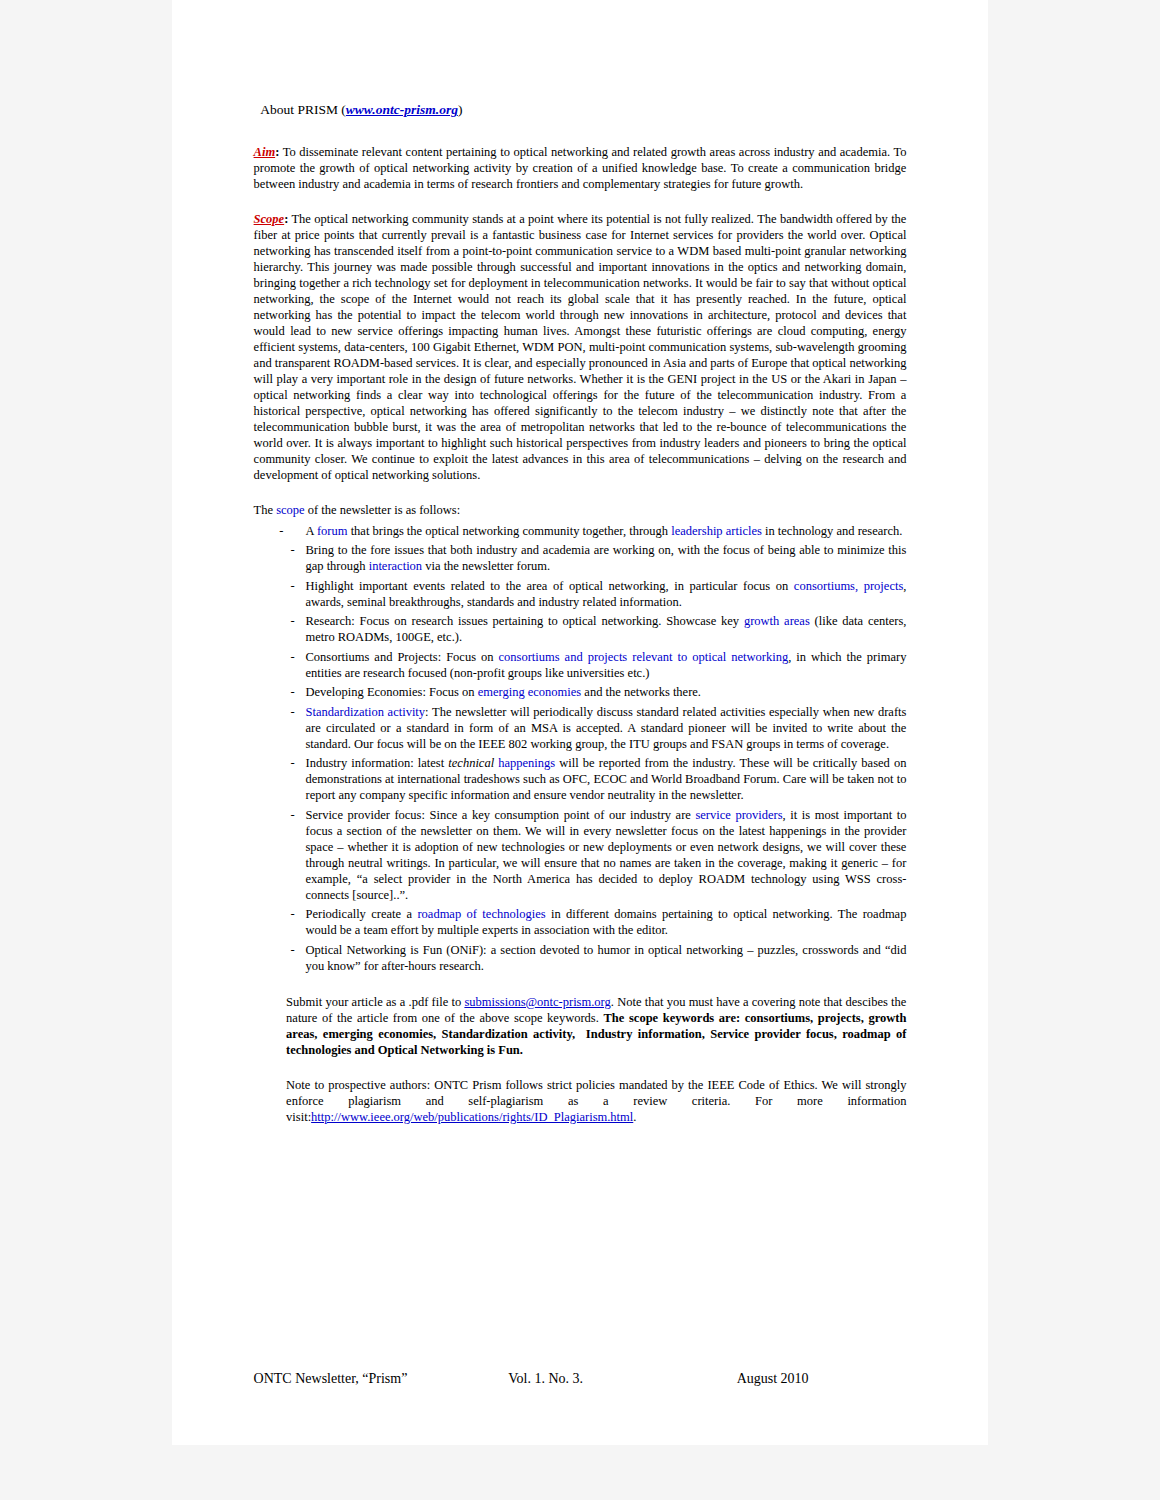About PRISM (www.ontc-prism.org)
Aim: To disseminate relevant content pertaining to optical networking and related growth areas across industry and academia. To promote the growth of optical networking activity by creation of a unified knowledge base. To create a communication bridge between industry and academia in terms of research frontiers and complementary strategies for future growth.
Scope: The optical networking community stands at a point where its potential is not fully realized. The bandwidth offered by the fiber at price points that currently prevail is a fantastic business case for Internet services for providers the world over. Optical networking has transcended itself from a point-to-point communication service to a WDM based multi-point granular networking hierarchy. This journey was made possible through successful and important innovations in the optics and networking domain, bringing together a rich technology set for deployment in telecommunication networks. It would be fair to say that without optical networking, the scope of the Internet would not reach its global scale that it has presently reached. In the future, optical networking has the potential to impact the telecom world through new innovations in architecture, protocol and devices that would lead to new service offerings impacting human lives. Amongst these futuristic offerings are cloud computing, energy efficient systems, data-centers, 100 Gigabit Ethernet, WDM PON, multi-point communication systems, sub-wavelength grooming and transparent ROADM-based services. It is clear, and especially pronounced in Asia and parts of Europe that optical networking will play a very important role in the design of future networks. Whether it is the GENI project in the US or the Akari in Japan – optical networking finds a clear way into technological offerings for the future of the telecommunication industry. From a historical perspective, optical networking has offered significantly to the telecom industry – we distinctly note that after the telecommunication bubble burst, it was the area of metropolitan networks that led to the re-bounce of telecommunications the world over. It is always important to highlight such historical perspectives from industry leaders and pioneers to bring the optical community closer. We continue to exploit the latest advances in this area of telecommunications – delving on the research and development of optical networking solutions.
The scope of the newsletter is as follows:
A forum that brings the optical networking community together, through leadership articles in technology and research.
Bring to the fore issues that both industry and academia are working on, with the focus of being able to minimize this gap through interaction via the newsletter forum.
Highlight important events related to the area of optical networking, in particular focus on consortiums, projects, awards, seminal breakthroughs, standards and industry related information.
Research: Focus on research issues pertaining to optical networking. Showcase key growth areas (like data centers, metro ROADMs, 100GE, etc.).
Consortiums and Projects: Focus on consortiums and projects relevant to optical networking, in which the primary entities are research focused (non-profit groups like universities etc.)
Developing Economies: Focus on emerging economies and the networks there.
Standardization activity: The newsletter will periodically discuss standard related activities especially when new drafts are circulated or a standard in form of an MSA is accepted. A standard pioneer will be invited to write about the standard. Our focus will be on the IEEE 802 working group, the ITU groups and FSAN groups in terms of coverage.
Industry information: latest technical happenings will be reported from the industry. These will be critically based on demonstrations at international tradeshows such as OFC, ECOC and World Broadband Forum. Care will be taken not to report any company specific information and ensure vendor neutrality in the newsletter.
Service provider focus: Since a key consumption point of our industry are service providers, it is most important to focus a section of the newsletter on them. We will in every newsletter focus on the latest happenings in the provider space – whether it is adoption of new technologies or new deployments or even network designs, we will cover these through neutral writings. In particular, we will ensure that no names are taken in the coverage, making it generic – for example, “a select provider in the North America has decided to deploy ROADM technology using WSS cross-connects [source]..”.
Periodically create a roadmap of technologies in different domains pertaining to optical networking. The roadmap would be a team effort by multiple experts in association with the editor.
Optical Networking is Fun (ONiF): a section devoted to humor in optical networking – puzzles, crosswords and “did you know” for after-hours research.
Submit your article as a .pdf file to submissions@ontc-prism.org. Note that you must have a covering note that descibes the nature of the article from one of the above scope keywords. The scope keywords are: consortiums, projects, growth areas, emerging economies, Standardization activity, Industry information, Service provider focus, roadmap of technologies and Optical Networking is Fun.
Note to prospective authors: ONTC Prism follows strict policies mandated by the IEEE Code of Ethics. We will strongly enforce plagiarism and self-plagiarism as a review criteria. For more information visit:http://www.ieee.org/web/publications/rights/ID_Plagiarism.html.
ONTC Newsletter, “Prism” Vol. 1. No. 3. August 2010